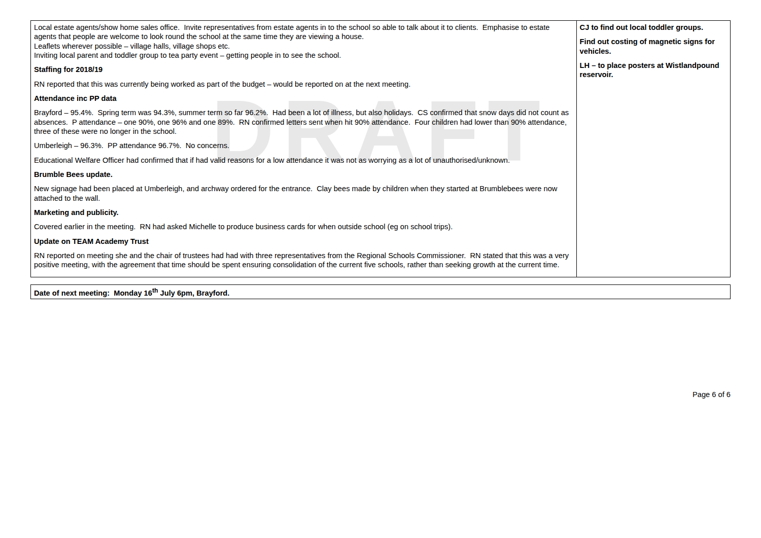DRAFT
| Local estate agents/show home sales office. Invite representatives from estate agents in to the school so able to talk about it to clients. Emphasise to estate agents that people are welcome to look round the school at the same time they are viewing a house. Leaflets wherever possible – village halls, village shops etc. Inviting local parent and toddler group to tea party event – getting people in to see the school. Staffing for 2018/19 RN reported that this was currently being worked as part of the budget – would be reported on at the next meeting. Attendance inc PP data Brayford – 95.4%. Spring term was 94.3%, summer term so far 96.2%. Had been a lot of illness, but also holidays. CS confirmed that snow days did not count as absences. P attendance – one 90%, one 96% and one 89%. RN confirmed letters sent when hit 90% attendance. Four children had lower than 90% attendance, three of these were no longer in the school. Umberleigh – 96.3%. PP attendance 96.7%. No concerns. Educational Welfare Officer had confirmed that if had valid reasons for a low attendance it was not as worrying as a lot of unauthorised/unknown. Brumble Bees update. New signage had been placed at Umberleigh, and archway ordered for the entrance. Clay bees made by children when they started at Brumblebees were now attached to the wall. Marketing and publicity. Covered earlier in the meeting. RN had asked Michelle to produce business cards for when outside school (eg on school trips). Update on TEAM Academy Trust RN reported on meeting she and the chair of trustees had had with three representatives from the Regional Schools Commissioner. RN stated that this was a very positive meeting, with the agreement that time should be spent ensuring consolidation of the current five schools, rather than seeking growth at the current time. | CJ to find out local toddler groups. Find out costing of magnetic signs for vehicles. LH – to place posters at Wistlandpound reservoir. |
Date of next meeting: Monday 16th July 6pm, Brayford.
Page 6 of 6